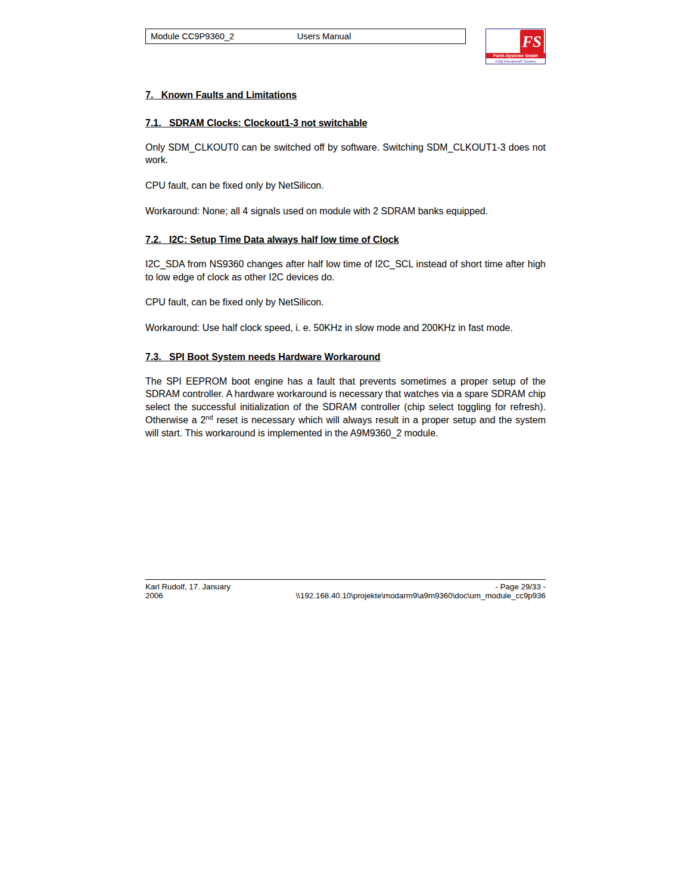Module CC9P9360_2 Users Manual
FS
Forth-Systeme GmbH
A Digi International® Company
7. Known Faults and Limitations
7.1. SDRAM Clocks: Clockout1-3 not switchable
Only SDM_CLKOUT0 can be switched off by software. Switching SDM_CLKOUT1-3 does not work.
CPU fault, can be fixed only by NetSilicon.
Workaround: None; all 4 signals used on module with 2 SDRAM banks equipped.
7.2. I2C: Setup Time Data always half low time of Clock
I2C_SDA from NS9360 changes after half low time of I2C_SCL instead of short time after high to low edge of clock as other I2C devices do.
CPU fault, can be fixed only by NetSilicon.
Workaround: Use half clock speed, i. e. 50KHz in slow mode and 200KHz in fast mode.
7.3. SPI Boot System needs Hardware Workaround
The SPI EEPROM boot engine has a fault that prevents sometimes a proper setup of the SDRAM controller. A hardware workaround is necessary that watches via a spare SDRAM chip select the successful initialization of the SDRAM controller (chip select toggling for refresh). Otherwise a 2nd reset is necessary which will always result in a proper setup and the system will start. This workaround is implemented in the A9M9360_2 module.
Karl Rudolf, 17. January 2006
- Page 29/33 -\\192.168.40.10\projekte\modarm9\a9m9360\doc\um_module_cc9p936